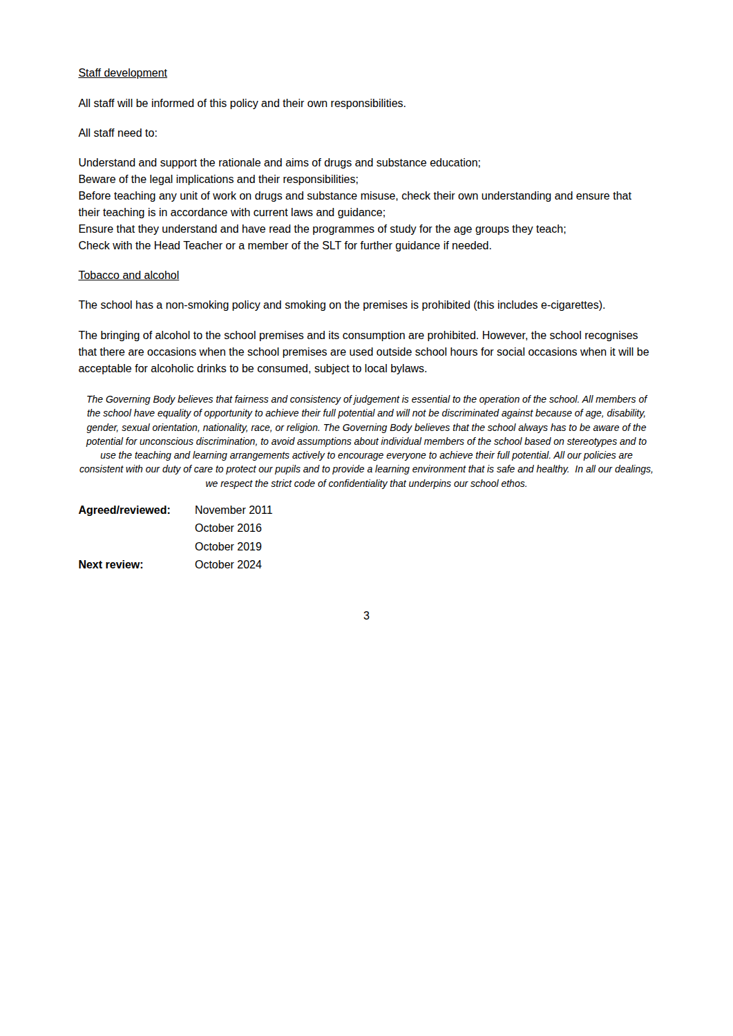Staff development
All staff will be informed of this policy and their own responsibilities.
All staff need to:
Understand and support the rationale and aims of drugs and substance education;
Beware of the legal implications and their responsibilities;
Before teaching any unit of work on drugs and substance misuse, check their own understanding and ensure that their teaching is in accordance with current laws and guidance;
Ensure that they understand and have read the programmes of study for the age groups they teach;
Check with the Head Teacher or a member of the SLT for further guidance if needed.
Tobacco and alcohol
The school has a non-smoking policy and smoking on the premises is prohibited (this includes e-cigarettes).
The bringing of alcohol to the school premises and its consumption are prohibited. However, the school recognises that there are occasions when the school premises are used outside school hours for social occasions when it will be acceptable for alcoholic drinks to be consumed, subject to local bylaws.
The Governing Body believes that fairness and consistency of judgement is essential to the operation of the school. All members of the school have equality of opportunity to achieve their full potential and will not be discriminated against because of age, disability, gender, sexual orientation, nationality, race, or religion. The Governing Body believes that the school always has to be aware of the potential for unconscious discrimination, to avoid assumptions about individual members of the school based on stereotypes and to use the teaching and learning arrangements actively to encourage everyone to achieve their full potential. All our policies are consistent with our duty of care to protect our pupils and to provide a learning environment that is safe and healthy. In all our dealings, we respect the strict code of confidentiality that underpins our school ethos.
| Agreed/reviewed: | November 2011 |
| | October 2016 |
| | October 2019 |
| Next review: | October 2024 |
3